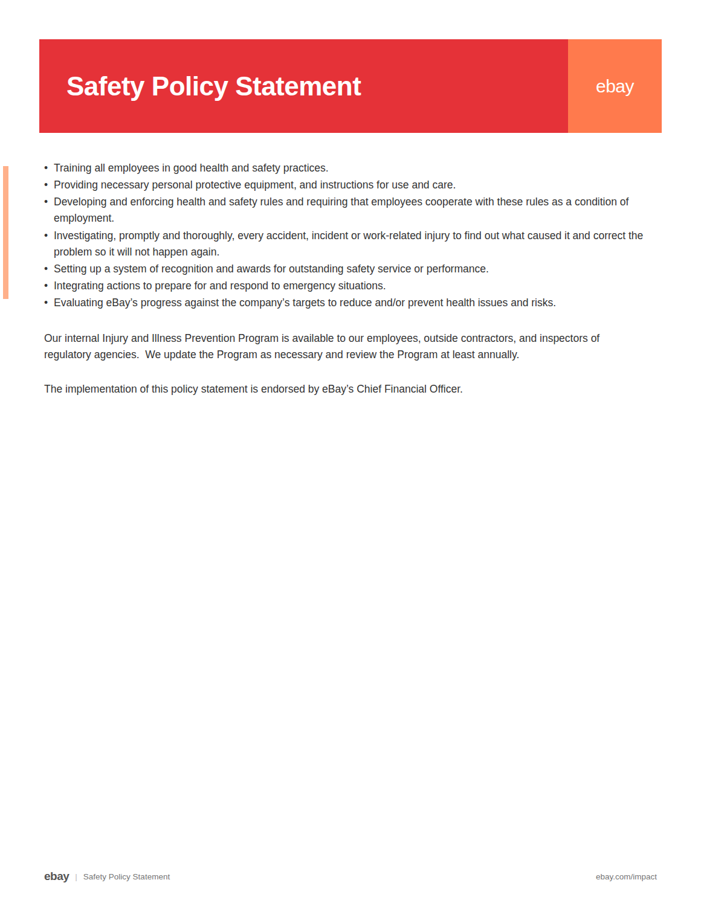Safety Policy Statement
ebay
Training all employees in good health and safety practices.
Providing necessary personal protective equipment, and instructions for use and care.
Developing and enforcing health and safety rules and requiring that employees cooperate with these rules as a condition of employment.
Investigating, promptly and thoroughly, every accident, incident or work-related injury to find out what caused it and correct the problem so it will not happen again.
Setting up a system of recognition and awards for outstanding safety service or performance.
Integrating actions to prepare for and respond to emergency situations.
Evaluating eBay’s progress against the company’s targets to reduce and/or prevent health issues and risks.
Our internal Injury and Illness Prevention Program is available to our employees, outside contractors, and inspectors of regulatory agencies. We update the Program as necessary and review the Program at least annually.
The implementation of this policy statement is endorsed by eBay’s Chief Financial Officer.
ebay | Safety Policy Statement
ebay.com/impact